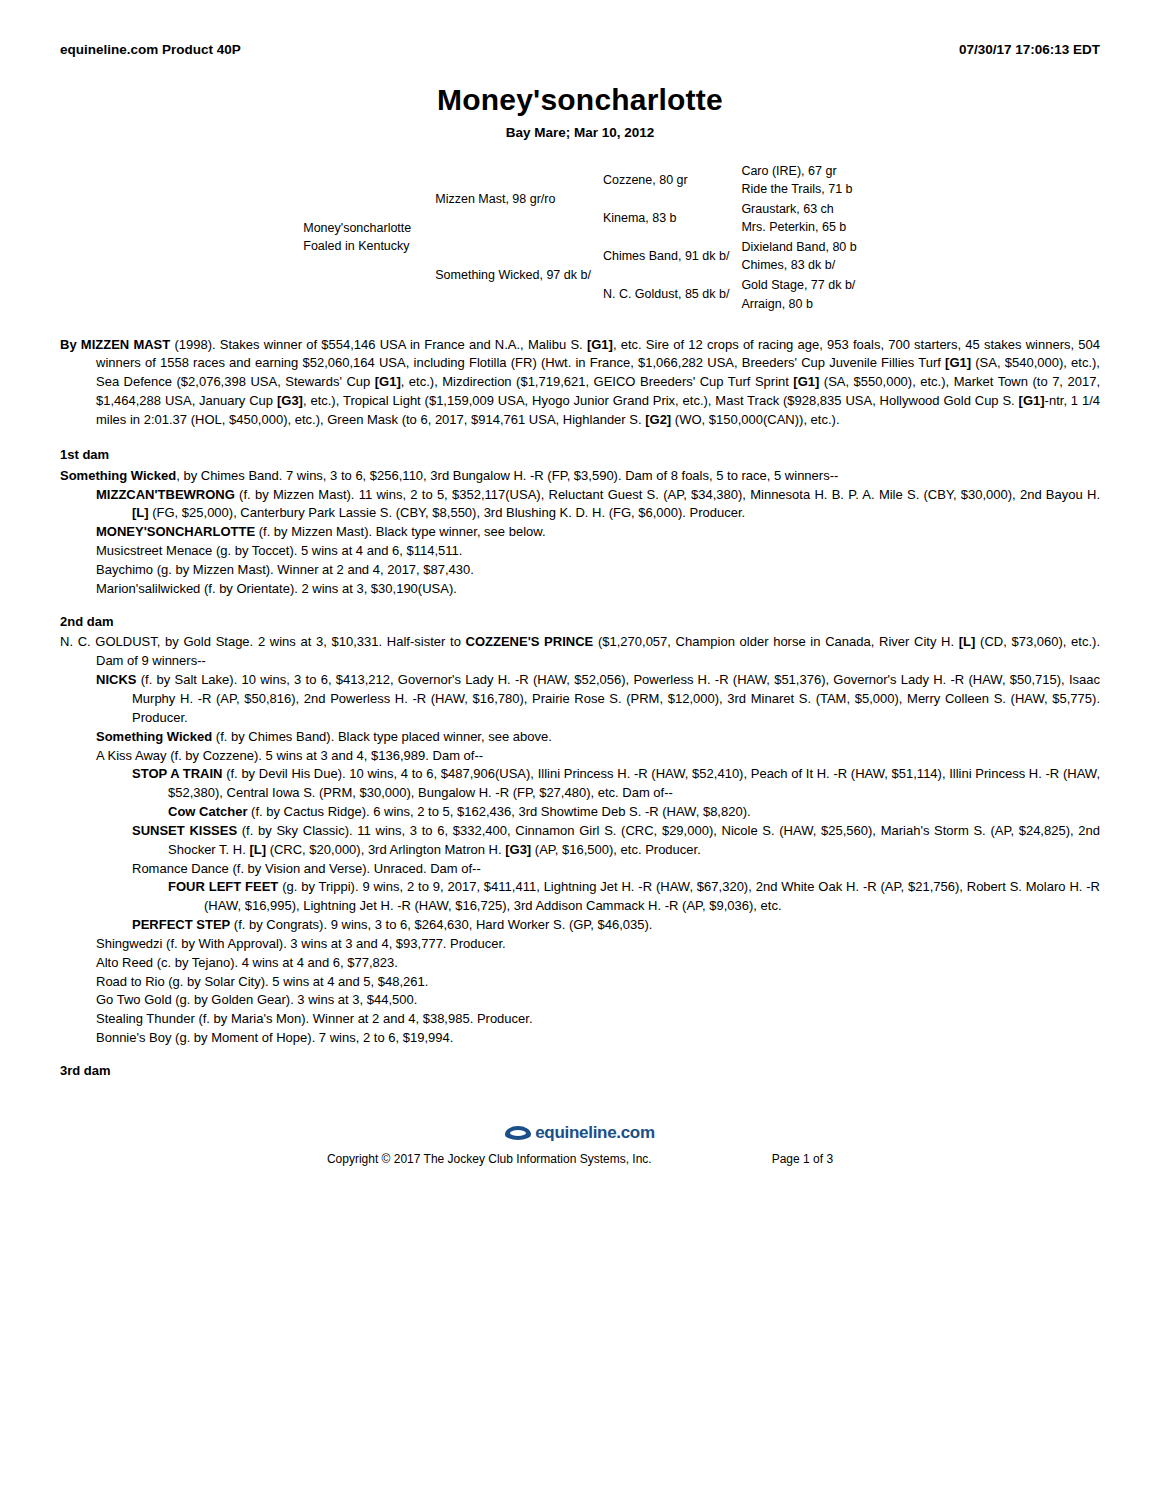equineline.com Product 40P 07/30/17 17:06:13 EDT
Money'soncharlotte
Bay Mare; Mar 10, 2012
| Money'soncharlotte Foaled in Kentucky | Mizzen Mast, 98 gr/ro | Cozzene, 80 gr | Caro (IRE), 67 gr Ride the Trails, 71 b |
| Kinema, 83 b | Graustark, 63 ch Mrs. Peterkin, 65 b |
| Something Wicked, 97 dk b/ | Chimes Band, 91 dk b/ | Dixieland Band, 80 b Chimes, 83 dk b/ |
| N. C. Goldust, 85 dk b/ | Gold Stage, 77 dk b/ Arraign, 80 b |
By MIZZEN MAST (1998). Stakes winner of $554,146 USA in France and N.A., Malibu S. [G1], etc. Sire of 12 crops of racing age, 953 foals, 700 starters, 45 stakes winners, 504 winners of 1558 races and earning $52,060,164 USA, including Flotilla (FR) (Hwt. in France, $1,066,282 USA, Breeders' Cup Juvenile Fillies Turf [G1] (SA, $540,000), etc.), Sea Defence ($2,076,398 USA, Stewards' Cup [G1], etc.), Mizdirection ($1,719,621, GEICO Breeders' Cup Turf Sprint [G1] (SA, $550,000), etc.), Market Town (to 7, 2017, $1,464,288 USA, January Cup [G3], etc.), Tropical Light ($1,159,009 USA, Hyogo Junior Grand Prix, etc.), Mast Track ($928,835 USA, Hollywood Gold Cup S. [G1]-ntr, 1 1/4 miles in 2:01.37 (HOL, $450,000), etc.), Green Mask (to 6, 2017, $914,761 USA, Highlander S. [G2] (WO, $150,000(CAN)), etc.).
1st dam
Something Wicked, by Chimes Band. 7 wins, 3 to 6, $256,110, 3rd Bungalow H. -R (FP, $3,590). Dam of 8 foals, 5 to race, 5 winners--
MIZZCAN'TBEWRONG (f. by Mizzen Mast). 11 wins, 2 to 5, $352,117(USA), Reluctant Guest S. (AP, $34,380), Minnesota H. B. P. A. Mile S. (CBY, $30,000), 2nd Bayou H. [L] (FG, $25,000), Canterbury Park Lassie S. (CBY, $8,550), 3rd Blushing K. D. H. (FG, $6,000). Producer.
MONEY'SONCHARLOTTE (f. by Mizzen Mast). Black type winner, see below.
Musicstreet Menace (g. by Toccet). 5 wins at 4 and 6, $114,511.
Baychimo (g. by Mizzen Mast). Winner at 2 and 4, 2017, $87,430.
Marion'salilwicked (f. by Orientate). 2 wins at 3, $30,190(USA).
2nd dam
N. C. GOLDUST, by Gold Stage. 2 wins at 3, $10,331. Half-sister to COZZENE'S PRINCE ($1,270,057, Champion older horse in Canada, River City H. [L] (CD, $73,060), etc.). Dam of 9 winners--
NICKS (f. by Salt Lake). 10 wins, 3 to 6, $413,212, Governor's Lady H. -R (HAW, $52,056), Powerless H. -R (HAW, $51,376), Governor's Lady H. -R (HAW, $50,715), Isaac Murphy H. -R (AP, $50,816), 2nd Powerless H. -R (HAW, $16,780), Prairie Rose S. (PRM, $12,000), 3rd Minaret S. (TAM, $5,000), Merry Colleen S. (HAW, $5,775). Producer.
Something Wicked (f. by Chimes Band). Black type placed winner, see above.
A Kiss Away (f. by Cozzene). 5 wins at 3 and 4, $136,989. Dam of--
STOP A TRAIN (f. by Devil His Due). 10 wins, 4 to 6, $487,906(USA), Illini Princess H. -R (HAW, $52,410), Peach of It H. -R (HAW, $51,114), Illini Princess H. -R (HAW, $52,380), Central Iowa S. (PRM, $30,000), Bungalow H. -R (FP, $27,480), etc. Dam of--
Cow Catcher (f. by Cactus Ridge). 6 wins, 2 to 5, $162,436, 3rd Showtime Deb S. -R (HAW, $8,820).
SUNSET KISSES (f. by Sky Classic). 11 wins, 3 to 6, $332,400, Cinnamon Girl S. (CRC, $29,000), Nicole S. (HAW, $25,560), Mariah's Storm S. (AP, $24,825), 2nd Shocker T. H. [L] (CRC, $20,000), 3rd Arlington Matron H. [G3] (AP, $16,500), etc. Producer.
Romance Dance (f. by Vision and Verse). Unraced. Dam of--
FOUR LEFT FEET (g. by Trippi). 9 wins, 2 to 9, 2017, $411,411, Lightning Jet H. -R (HAW, $67,320), 2nd White Oak H. -R (AP, $21,756), Robert S. Molaro H. -R (HAW, $16,995), Lightning Jet H. -R (HAW, $16,725), 3rd Addison Cammack H. -R (AP, $9,036), etc.
PERFECT STEP (f. by Congrats). 9 wins, 3 to 6, $264,630, Hard Worker S. (GP, $46,035).
Shingwedzi (f. by With Approval). 3 wins at 3 and 4, $93,777. Producer.
Alto Reed (c. by Tejano). 4 wins at 4 and 6, $77,823.
Road to Rio (g. by Solar City). 5 wins at 4 and 5, $48,261.
Go Two Gold (g. by Golden Gear). 3 wins at 3, $44,500.
Stealing Thunder (f. by Maria's Mon). Winner at 2 and 4, $38,985. Producer.
Bonnie's Boy (g. by Moment of Hope). 7 wins, 2 to 6, $19,994.
3rd dam
equineline.com
Copyright © 2017 The Jockey Club Information Systems, Inc. Page 1 of 3